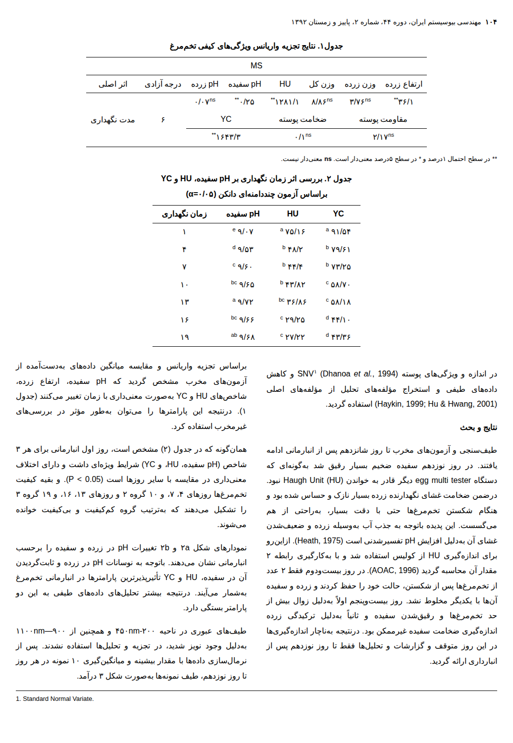۱۰۴ مهندسی بیوسیستم ایران، دوره ۴۴، شماره ۲، پاییز و زمستان ۱۳۹۲
جدول۱. نتایج تجزیه واریانس ویژگی‌های کیفی تخم‌مرغ
| MS |
| ارتفاع زرده | وزن زرده | وزن کل | HU | pH سفیده | pH زرده | درجه آزادی | اثر اصلی |
| ۳۶/۱ ** | ۳/۷۶ ns | ۸/۸۶ ns | ۱۲۸۱/۱ ** | ۰/۲۵ ** | ۰/۰۷ ns | ۶ | مدت نگهداری |
| مقاومت پوسته | ضخامت پوسته | YC |
| ۲/۱۷ ns | ۰/۱ ns | ۱۶۴۳/۳ ** |
** در سطح احتمال ۱درصد و * در سطح ۵درصد معنی‌دار است. ns معنی‌دار نیست.
جدول ۲. بررسی اثر زمان نگهداری بر pH سفیده، HU و YC براساس آزمون چنددامنه‌ای دانکن (α=۰/۰۵)
| YC | HU | pH سفیده | زمان نگهداری |
| --- | --- | --- | --- |
| ۹۱/۵۴ a | ۷۵/۱۶ a | ۹/۰۷ e | ۱ |
| ۷۹/۶۱ b | ۴۸/۲ b | ۹/۵۳ d | ۴ |
| ۷۳/۲۵ b | ۴۴/۴ b | ۹/۶۰ c | ۷ |
| ۵۸/۷۰ c | ۴۳/۸۲ b | ۹/۶۵ bc | ۱۰ |
| ۵۸/۱۸ c | ۳۶/۸۶ bc | ۹/۷۲ a | ۱۳ |
| ۴۴/۱۰ d | ۲۹/۲۵ c | ۹/۶۶ bc | ۱۶ |
| ۴۳/۳۶ d | ۲۷/۲۲ c | ۹/۶۸ ab | ۱۹ |
در اندازه و ویژگی‌های پوسته SNV۱ (Dhanoa et al., 1994) و کاهش داده‌های طیفی و استخراج مؤلفه‌های تحلیل از مؤلفه‌های اصلی (Haykin, 1999; Hu & Hwang, 2001) استفاده گردید.
نتایج و بحث
طیف‌سنجی و آزمون‌های مخرب تا روز شانزدهم پس از انبارمانی ادامه یافتند. در روز نوزدهم سفیده ضخیم بسیار رقیق شد به‌گونه‌ای که دستگاه egg multi tester دیگر قادر به خواندن Haugh Unit (HU) نبود. درضمن ضخامت غشای نگهدارنده زرده بسیار نازک و حساس شده بود و هنگام شکستن تخم‌مرغ‌ها حتی با دقت بسیار، به‌راحتی از هم می‌گسست. این پدیده باتوجه به جذب آب به‌وسیله زرده و ضعیف‌شدن غشای آن به‌دلیل افزایش pH تفسیرشدنی است (Heath, 1975). ازاین‌رو برای اندازه‌گیری HU از کولیس استفاده شد و با به‌کارگیری رابطه ۲ مقدار آن محاسبه گردید (AOAC, 1996). در روز بیست‌ودوم فقط ۲ عدد از تخم‌مرغ‌ها پس از شکستن، حالت خود را حفظ کردند و زرده و سفیده آن‌ها با یکدیگر مخلوط نشد. روز بیست‌وپنجم اولاً به‌دلیل زوال بیش از حد تخم‌مرغ‌ها و رقیق‌شدن سفیده و ثانیاً به‌دلیل ترکیدگی زرده اندازه‌گیری ضخامت سفیده غیرممکن بود. درنتیجه به‌ناچار اندازه‌گیری‌ها در این روز متوقف و گزارشات و تحلیل‌ها فقط تا روز نوزدهم پس از انبارداری ارائه گردید.
براساس تجزیه واریانس و مقایسه میانگین داده‌های به‌دست‌آمده از آزمون‌های مخرب مشخص گردید که pH سفیده، ارتفاع زرده، شاخص‌های HU و YC به‌صورت معنی‌داری با زمان تغییر می‌کنند (جدول ۱). درنتیجه این پارامترها را می‌توان به‌طور مؤثر در بررسی‌های غیرمخرب استفاده کرد.
همان‌گونه که در جدول (۲) مشخص است، روز اول انبارمانی برای هر ۳ شاخص (pH سفیده، HU، و YC) شرایط ویژه‌ای داشت و دارای اختلاف معنی‌داری در مقایسه با سایر روزها است (P < 0.05). و بقیه کیفیت تخم‌مرغ‌ها روزهای ۴، ۷، و ۱۰ گروه ۲ و روزهای ۱۳، ۱۶، و ۱۹ گروه ۳ را تشکیل می‌دهند که به‌ترتیب گروه کم‌کیفیت و بی‌کیفیت خوانده می‌شوند.
نمودارهای شکل ۲a و ۲b تغییرات pH در زرده و سفیده را برحسب انبارمانی نشان می‌دهند. باتوجه به نوسانات pH در زرده و ثابت‌گردیدن آن در سفیده، HU و YC تأثیرپذیرترین پارامترها در انبارمانی تخم‌مرغ به‌شمار می‌آیند. درنتیجه بیشتر تحلیل‌های داده‌های طیفی به این دو پارامتر بستگی دارد.
طیف‌های عبوری در ناحیه ۴۵۰nm-۲۰۰ و همچنین از ۱۱۰۰nm—۹۰۰ به‌دلیل وجود نویز شدید، در تجزیه و تحلیل‌ها استفاده نشدند. پس از نرمال‌سازی داده‌ها با مقدار بیشینه و میانگین‌گیری ۱۰ نمونه در هر روز تا روز نوزدهم، طیف نمونه‌ها به‌صورت شکل ۳ درآمد.
1. Standard Normal Variate.